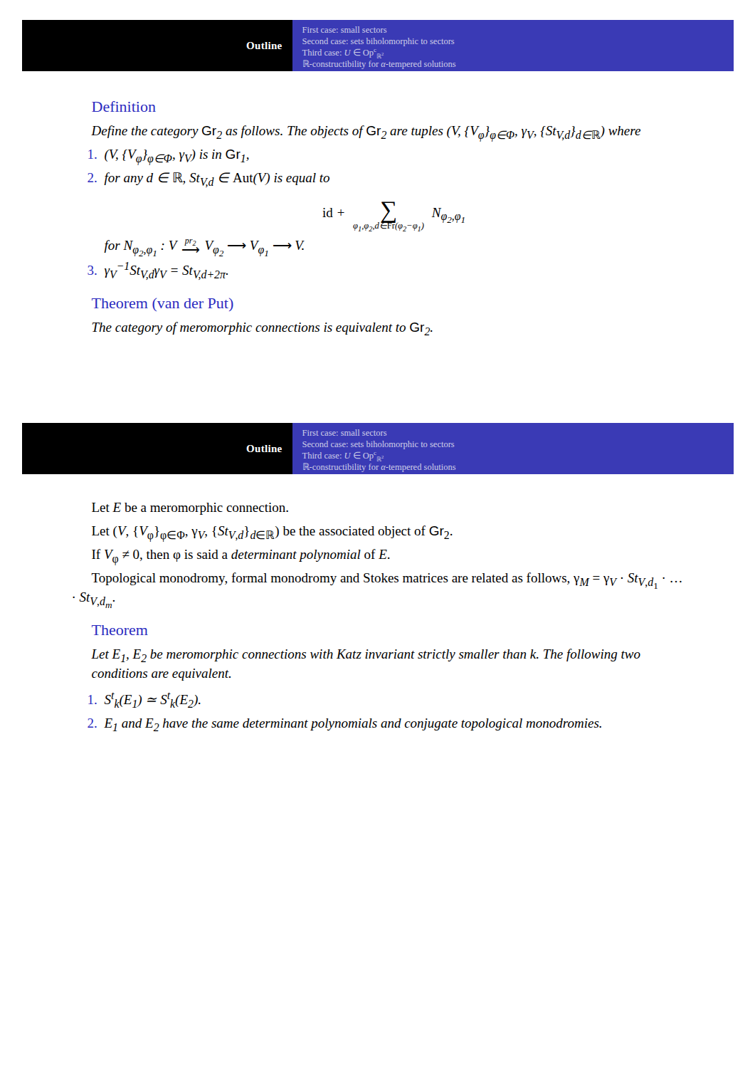Outline
First case: small sectors
Second case: sets biholomorphic to sectors
Third case: U ∈ Opcℝ2
ℝ-constructibility for α-tempered solutions
Definition
Define the category Gr2 as follows. The objects of Gr2 are tuples (V, {Vφ}φ∈Φ, γV, {StV,d}d∈ℝ) where
(V, {Vφ}φ∈Φ, γV) is in Gr1,
for any d ∈ ℝ, StV,d ∈ Aut(V) is equal to
id + ∑ φ1,φ2,d∈Fr(φ2−φ1) Nφ2,φ1
for Nφ2,φ1 : V pr2⟶ Vφ2 ⟶ Vφ1 ⟶ V.
γV−1StV,dγV = StV,d+2π.
Theorem (van der Put)
The category of meromorphic connections is equivalent to Gr2.
Outline
First case: small sectors
Second case: sets biholomorphic to sectors
Third case: U ∈ Opcℝ2
ℝ-constructibility for α-tempered solutions
Let E be a meromorphic connection.
Let (V, {Vφ}φ∈Φ, γV, {StV,d}d∈ℝ) be the associated object of Gr2.
If Vφ ≠ 0, then φ is said a determinant polynomial of E.
Topological monodromy, formal monodromy and Stokes matrices are related as follows, γM = γV · StV,d1 · … · StV,dm.
Theorem
Let E1, E2 be meromorphic connections with Katz invariant strictly smaller than k. The following two conditions are equivalent.
Stk(E1) ≃ Stk(E2).
E1 and E2 have the same determinant polynomials and conjugate topological monodromies.